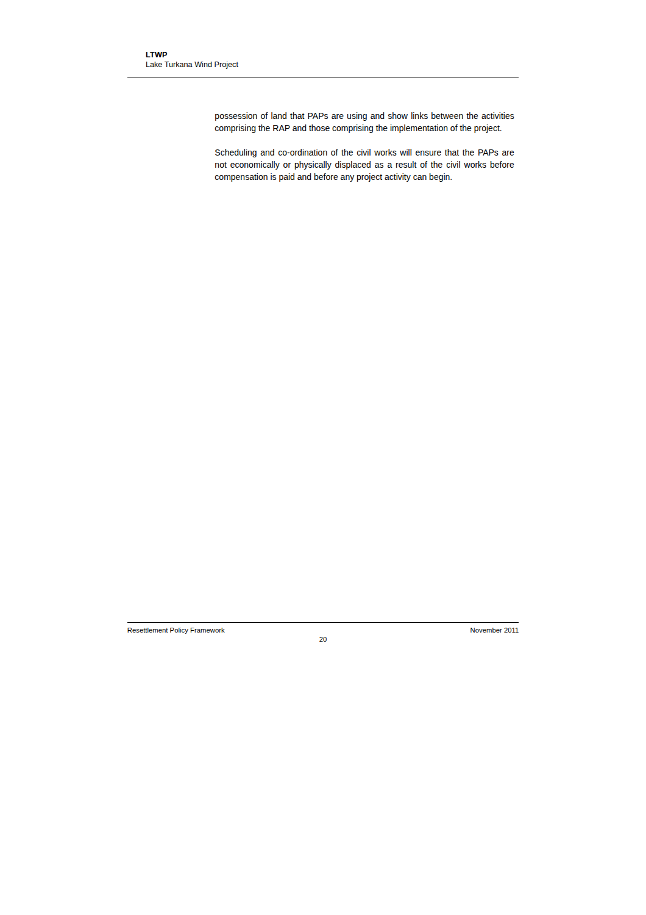LTWP
Lake Turkana Wind Project
possession of land that PAPs are using and show links between the activities comprising the RAP and those comprising the implementation of the project.
Scheduling and co-ordination of the civil works will ensure that the PAPs are not economically or physically displaced as a result of the civil works before compensation is paid and before any project activity can begin.
Resettlement Policy Framework
November 2011
20